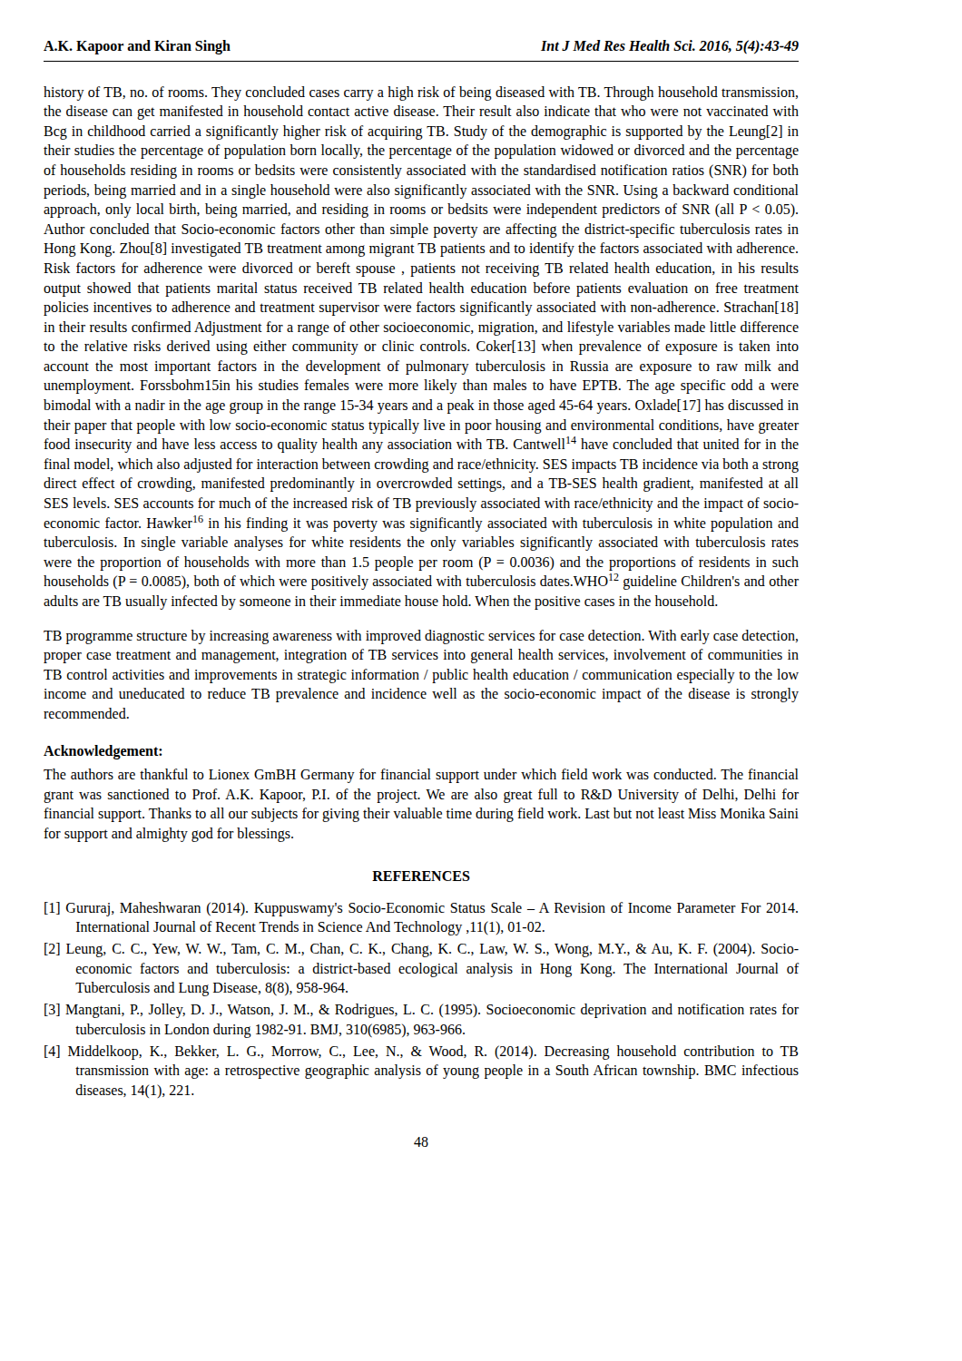A.K. Kapoor and Kiran Singh Int J Med Res Health Sci. 2016, 5(4):43-49
history of TB, no. of rooms. They concluded cases carry a high risk of being diseased with TB. Through household transmission, the disease can get manifested in household contact active disease. Their result also indicate that who were not vaccinated with Bcg in childhood carried a significantly higher risk of acquiring TB. Study of the demographic is supported by the Leung[2] in their studies the percentage of population born locally, the percentage of the population widowed or divorced and the percentage of households residing in rooms or bedsits were consistently associated with the standardised notification ratios (SNR) for both periods, being married and in a single household were also significantly associated with the SNR. Using a backward conditional approach, only local birth, being married, and residing in rooms or bedsits were independent predictors of SNR (all P < 0.05). Author concluded that Socio-economic factors other than simple poverty are affecting the district-specific tuberculosis rates in Hong Kong. Zhou[8] investigated TB treatment among migrant TB patients and to identify the factors associated with adherence. Risk factors for adherence were divorced or bereft spouse , patients not receiving TB related health education, in his results output showed that patients marital status received TB related health education before patients evaluation on free treatment policies incentives to adherence and treatment supervisor were factors significantly associated with non-adherence. Strachan[18] in their results confirmed Adjustment for a range of other socioeconomic, migration, and lifestyle variables made little difference to the relative risks derived using either community or clinic controls. Coker[13] when prevalence of exposure is taken into account the most important factors in the development of pulmonary tuberculosis in Russia are exposure to raw milk and unemployment. Forssbohm15in his studies females were more likely than males to have EPTB. The age specific odd a were bimodal with a nadir in the age group in the range 15-34 years and a peak in those aged 45-64 years. Oxlade[17] has discussed in their paper that people with low socio-economic status typically live in poor housing and environmental conditions, have greater food insecurity and have less access to quality health any association with TB. Cantwell14 have concluded that united for in the final model, which also adjusted for interaction between crowding and race/ethnicity. SES impacts TB incidence via both a strong direct effect of crowding, manifested predominantly in overcrowded settings, and a TB-SES health gradient, manifested at all SES levels. SES accounts for much of the increased risk of TB previously associated with race/ethnicity and the impact of socio-economic factor. Hawker16 in his finding it was poverty was significantly associated with tuberculosis in white population and tuberculosis. In single variable analyses for white residents the only variables significantly associated with tuberculosis rates were the proportion of households with more than 1.5 people per room (P = 0.0036) and the proportions of residents in such households (P = 0.0085), both of which were positively associated with tuberculosis dates.WHO12 guideline Children's and other adults are TB usually infected by someone in their immediate house hold. When the positive cases in the household.
TB programme structure by increasing awareness with improved diagnostic services for case detection. With early case detection, proper case treatment and management, integration of TB services into general health services, involvement of communities in TB control activities and improvements in strategic information / public health education / communication especially to the low income and uneducated to reduce TB prevalence and incidence well as the socio-economic impact of the disease is strongly recommended.
Acknowledgement:
The authors are thankful to Lionex GmBH Germany for financial support under which field work was conducted. The financial grant was sanctioned to Prof. A.K. Kapoor, P.I. of the project. We are also great full to R&D University of Delhi, Delhi for financial support. Thanks to all our subjects for giving their valuable time during field work. Last but not least Miss Monika Saini for support and almighty god for blessings.
REFERENCES
[1] Gururaj, Maheshwaran (2014). Kuppuswamy's Socio-Economic Status Scale – A Revision of Income Parameter For 2014. International Journal of Recent Trends in Science And Technology ,11(1), 01-02.
[2] Leung, C. C., Yew, W. W., Tam, C. M., Chan, C. K., Chang, K. C., Law, W. S., Wong, M.Y., & Au, K. F. (2004). Socio-economic factors and tuberculosis: a district-based ecological analysis in Hong Kong. The International Journal of Tuberculosis and Lung Disease, 8(8), 958-964.
[3] Mangtani, P., Jolley, D. J., Watson, J. M., & Rodrigues, L. C. (1995). Socioeconomic deprivation and notification rates for tuberculosis in London during 1982-91. BMJ, 310(6985), 963-966.
[4] Middelkoop, K., Bekker, L. G., Morrow, C., Lee, N., & Wood, R. (2014). Decreasing household contribution to TB transmission with age: a retrospective geographic analysis of young people in a South African township. BMC infectious diseases, 14(1), 221.
48